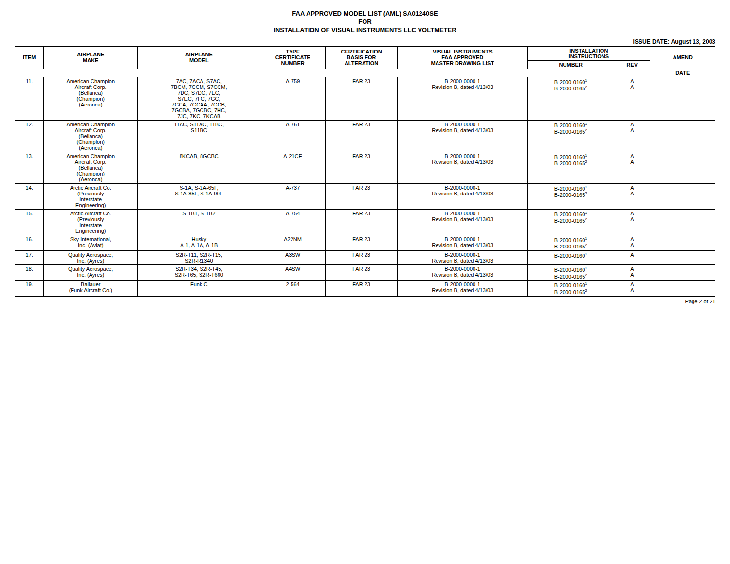FAA APPROVED MODEL LIST (AML) SA01240SE
FOR
INSTALLATION OF VISUAL INSTRUMENTS LLC VOLTMETER
ISSUE DATE: August 13, 2003
| ITEM | AIRPLANE MAKE | AIRPLANE MODEL | TYPE CERTIFICATE NUMBER | CERTIFICATION BASIS FOR ALTERATION | VISUAL INSTRUMENTS FAA APPROVED MASTER DRAWING LIST | INSTALLATION INSTRUCTIONS | AMEND |
| --- | --- | --- | --- | --- | --- | --- | --- |
| NUMBER | REV |
| | DATE |
| 11. | American Champion Aircraft Corp. (Bellanca) (Champion) (Aeronca) | 7AC, 7ACA, S7AC, 7BCM, 7CCM, S7CCM, 7DC, S7DC, 7EC, S7EC, 7FC, 7GC, 7GCA, 7GCAA, 7GCB, 7GCBA, 7GCBC, 7HC, 7JC, 7KC, 7KCAB | A-759 | FAR 23 | B-2000-0000-1 Revision B, dated 4/13/03 | B-2000-0160 1 B-2000-0165 2 | A A | |
| 12. | American Champion Aircraft Corp. (Bellanca) (Champion) (Aeronca) | 11AC, S11AC, 11BC, S11BC | A-761 | FAR 23 | B-2000-0000-1 Revision B, dated 4/13/03 | B-2000-0160 1 B-2000-0165 2 | A A | |
| 13. | American Champion Aircraft Corp. (Bellanca) (Champion) (Aeronca) | 8KCAB, 8GCBC | A-21CE | FAR 23 | B-2000-0000-1 Revision B, dated 4/13/03 | B-2000-0160 1 B-2000-0165 2 | A A | |
| 14. | Arctic Aircraft Co. (Previously Interstate Engineering) | S-1A, S-1A-65F, S-1A-85F, S-1A-90F | A-737 | FAR 23 | B-2000-0000-1 Revision B, dated 4/13/03 | B-2000-0160 1 B-2000-0165 2 | A A | |
| 15. | Arctic Aircraft Co. (Previously Interstate Engineering) | S-1B1, S-1B2 | A-754 | FAR 23 | B-2000-0000-1 Revision B, dated 4/13/03 | B-2000-0160 1 B-2000-0165 2 | A A | |
| 16. | Sky International, Inc. (Aviat) | Husky A-1, A-1A, A-1B | A22NM | FAR 23 | B-2000-0000-1 Revision B, dated 4/13/03 | B-2000-0160 1 B-2000-0165 2 | A A | |
| 17. | Quality Aerospace, Inc. (Ayres) | S2R-T11, S2R-T15, S2R-R1340 | A3SW | FAR 23 | B-2000-0000-1 Revision B, dated 4/13/03 | B-2000-0160 1 | A | |
| 18. | Quality Aerospace, Inc. (Ayres) | S2R-T34, S2R-T45, S2R-T65, S2R-T660 | A4SW | FAR 23 | B-2000-0000-1 Revision B, dated 4/13/03 | B-2000-0160 1 B-2000-0165 2 | A A | |
| 19. | Ballauer (Funk Aircraft Co.) | Funk C | 2-564 | FAR 23 | B-2000-0000-1 Revision B, dated 4/13/03 | B-2000-0160 1 B-2000-0165 2 | A A | |
Page 2 of 21